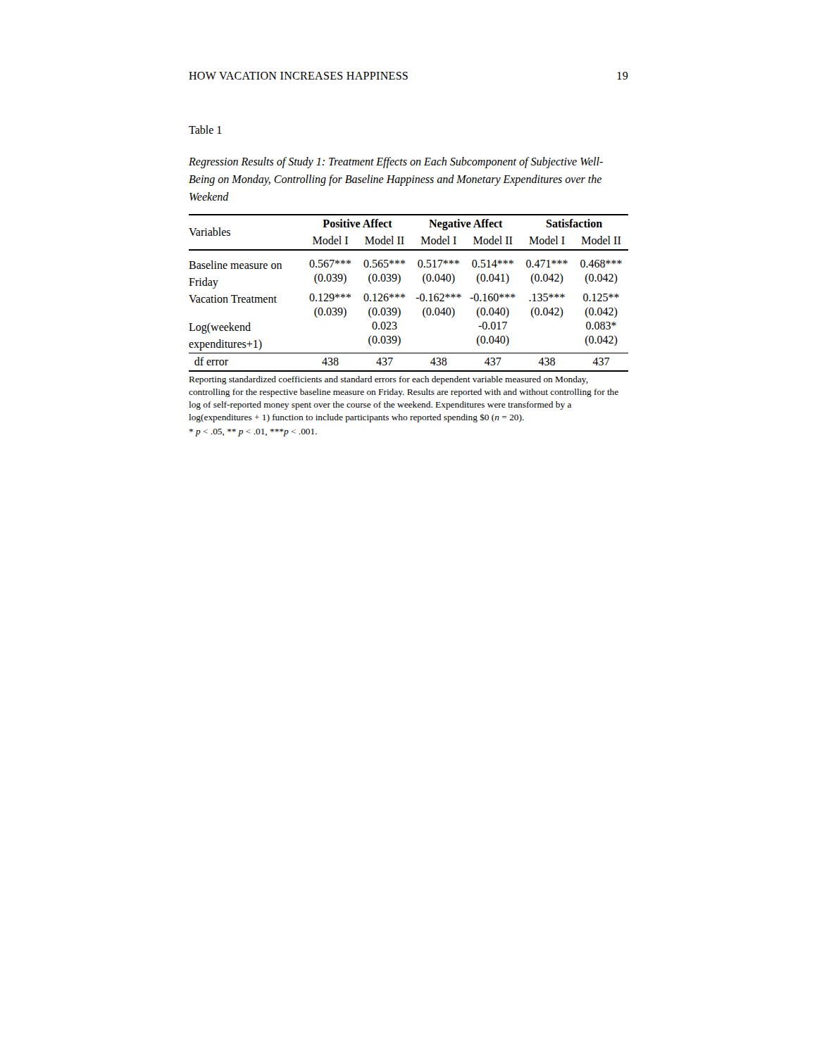How Vacation Increases Happiness 19
Table 1
Regression Results of Study 1: Treatment Effects on Each Subcomponent of Subjective Well-Being on Monday, Controlling for Baseline Happiness and Monetary Expenditures over the Weekend
| Variables | Positive Affect | Negative Affect | Satisfaction |
| --- | --- | --- | --- |
| Model I | Model II | Model I | Model II | Model I | Model II |
| Baseline measure on Friday | 0.567*** (0.039) | 0.565*** (0.039) | 0.517*** (0.040) | 0.514*** (0.041) | 0.471*** (0.042) | 0.468*** (0.042) |
| Vacation Treatment | 0.129*** (0.039) | 0.126*** (0.039) | -0.162*** (0.040) | -0.160*** (0.040) | .135*** (0.042) | 0.125** (0.042) |
| Log(weekend expenditures+1) | | 0.023 (0.039) | | -0.017 (0.040) | | 0.083* (0.042) |
| df error | 438 | 437 | 438 | 437 | 438 | 437 |
Reporting standardized coefficients and standard errors for each dependent variable measured on Monday, controlling for the respective baseline measure on Friday. Results are reported with and without controlling for the log of self-reported money spent over the course of the weekend. Expenditures were transformed by a log(expenditures + 1) function to include participants who reported spending $0 (n = 20).
* p < .05, ** p < .01, ***p < .001.